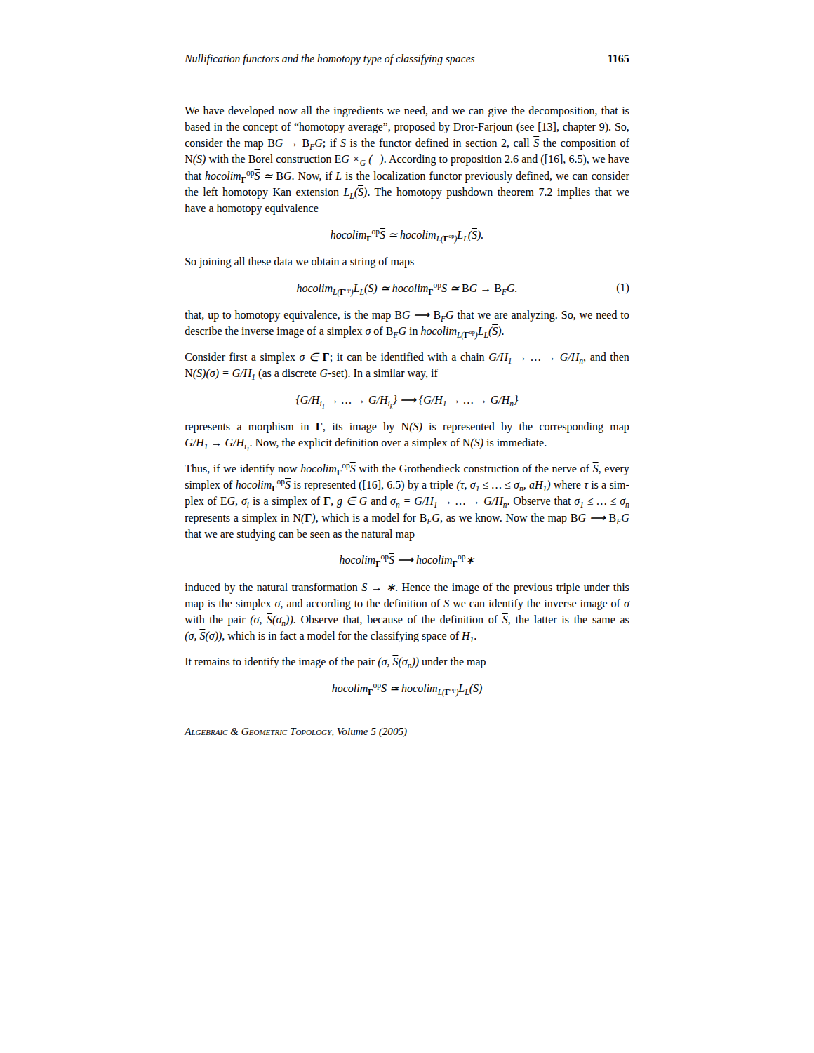Nullification functors and the homotopy type of classifying spaces 1165
We have developed now all the ingredients we need, and we can give the decomposition, that is based in the concept of “homotopy average”, proposed by Dror-Farjoun (see [13], chapter 9). So, consider the map BG → BFG; if S is the functor defined in section 2, call S the composition of N(S) with the Borel construction EG ×G (−). According to proposition 2.6 and ([16], 6.5), we have that hocolimΓopS ≃ BG. Now, if L is the localization functor previously defined, we can consider the left homotopy Kan extension LL(S). The homotopy pushdown theorem 7.2 implies that we have a homotopy equivalence
hocolimΓopS ≃ hocolimL(Γop)LL(S).
So joining all these data we obtain a string of maps
hocolimL(Γop)LL(S) ≃ hocolimΓopS ≃ BG → BFG. (1)
that, up to homotopy equivalence, is the map BG ⟶ BFG that we are analyzing. So, we need to describe the inverse image of a simplex σ of BFG in hocolimL(Γop)LL(S).
Consider first a simplex σ ∈ Γ; it can be identified with a chain G/H1 → … → G/Hn, and then N(S)(σ) = G/H1 (as a discrete G-set). In a similar way, if
{G/Hi1 → … → G/Hik} ⟶ {G/H1 → … → G/Hn}
represents a morphism in Γ, its image by N(S) is represented by the corresponding map G/H1 → G/Hi1. Now, the explicit definition over a simplex of N(S) is immediate.
Thus, if we identify now hocolimΓopS with the Grothendieck construction of the nerve of S, every simplex of hocolimΓopS is represented ([16], 6.5) by a triple (τ, σ1 ≤ … ≤ σn, aH1) where τ is a simplex of EG, σi is a simplex of Γ, g ∈ G and σn = G/H1 → … → G/Hn. Observe that σ1 ≤ … ≤ σn represents a simplex in N(Γ), which is a model for BFG, as we know. Now the map BG ⟶ BFG that we are studying can be seen as the natural map
hocolimΓopS ⟶ hocolimΓop∗
induced by the natural transformation S → ∗. Hence the image of the previous triple under this map is the simplex σ, and according to the definition of S we can identify the inverse image of σ with the pair (σ, S(σn)). Observe that, because of the definition of S, the latter is the same as (σ, S(σ)), which is in fact a model for the classifying space of H1.
It remains to identify the image of the pair (σ, S(σn)) under the map
hocolimΓopS ≃ hocolimL(Γop)LL(S)
Algebraic & Geometric Topology, Volume 5 (2005)